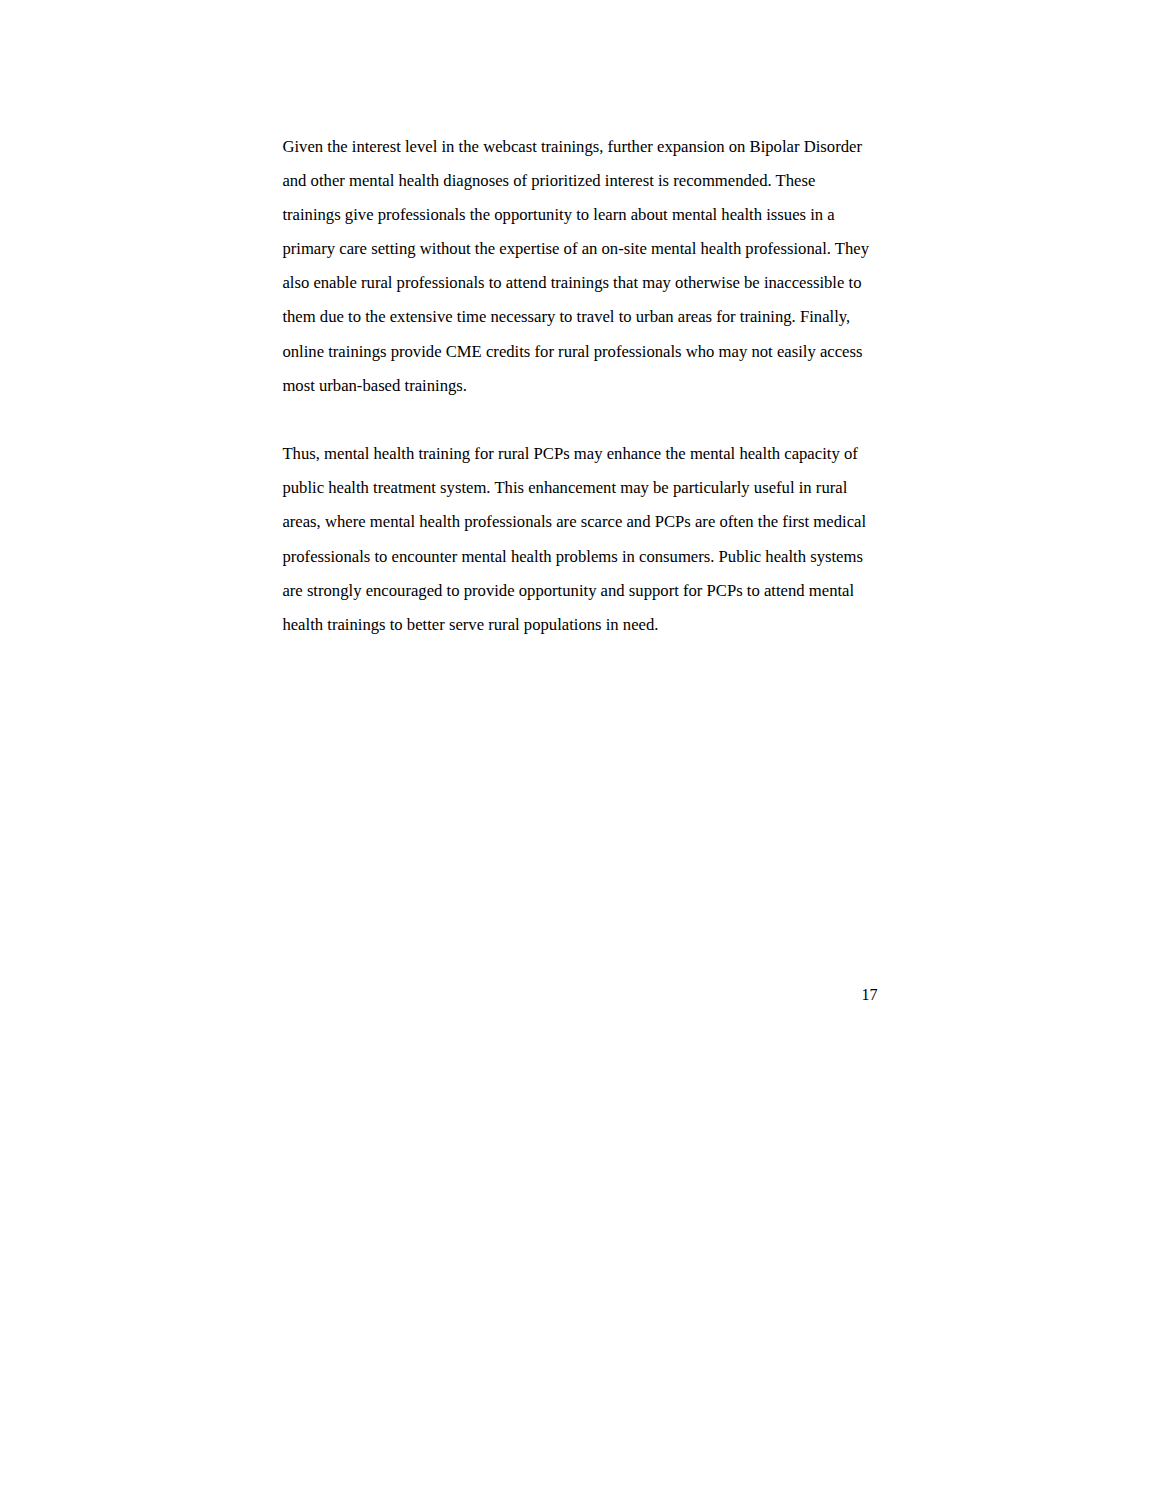Given the interest level in the webcast trainings, further expansion on Bipolar Disorder and other mental health diagnoses of prioritized interest is recommended. These trainings give professionals the opportunity to learn about mental health issues in a primary care setting without the expertise of an on-site mental health professional. They also enable rural professionals to attend trainings that may otherwise be inaccessible to them due to the extensive time necessary to travel to urban areas for training. Finally, online trainings provide CME credits for rural professionals who may not easily access most urban-based trainings.
Thus, mental health training for rural PCPs may enhance the mental health capacity of public health treatment system. This enhancement may be particularly useful in rural areas, where mental health professionals are scarce and PCPs are often the first medical professionals to encounter mental health problems in consumers. Public health systems are strongly encouraged to provide opportunity and support for PCPs to attend mental health trainings to better serve rural populations in need.
17